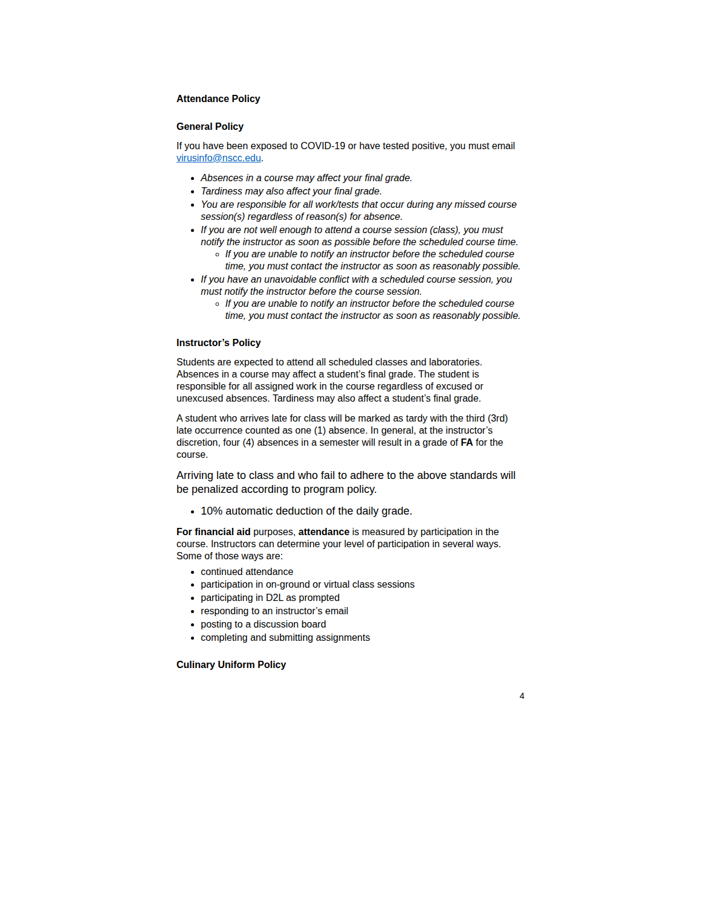Attendance Policy
General Policy
If you have been exposed to COVID-19 or have tested positive, you must email virusinfo@nscc.edu.
Absences in a course may affect your final grade.
Tardiness may also affect your final grade.
You are responsible for all work/tests that occur during any missed course session(s) regardless of reason(s) for absence.
If you are not well enough to attend a course session (class), you must notify the instructor as soon as possible before the scheduled course time.
If you are unable to notify an instructor before the scheduled course time, you must contact the instructor as soon as reasonably possible.
If you have an unavoidable conflict with a scheduled course session, you must notify the instructor before the course session.
If you are unable to notify an instructor before the scheduled course time, you must contact the instructor as soon as reasonably possible.
Instructor’s Policy
Students are expected to attend all scheduled classes and laboratories. Absences in a course may affect a student’s final grade. The student is responsible for all assigned work in the course regardless of excused or unexcused absences. Tardiness may also affect a student’s final grade.
A student who arrives late for class will be marked as tardy with the third (3rd) late occurrence counted as one (1) absence. In general, at the instructor’s discretion, four (4) absences in a semester will result in a grade of FA for the course.
Arriving late to class and who fail to adhere to the above standards will be penalized according to program policy.
10% automatic deduction of the daily grade.
For financial aid purposes, attendance is measured by participation in the course. Instructors can determine your level of participation in several ways. Some of those ways are:
continued attendance
participation in on-ground or virtual class sessions
participating in D2L as prompted
responding to an instructor’s email
posting to a discussion board
completing and submitting assignments
Culinary Uniform Policy
4